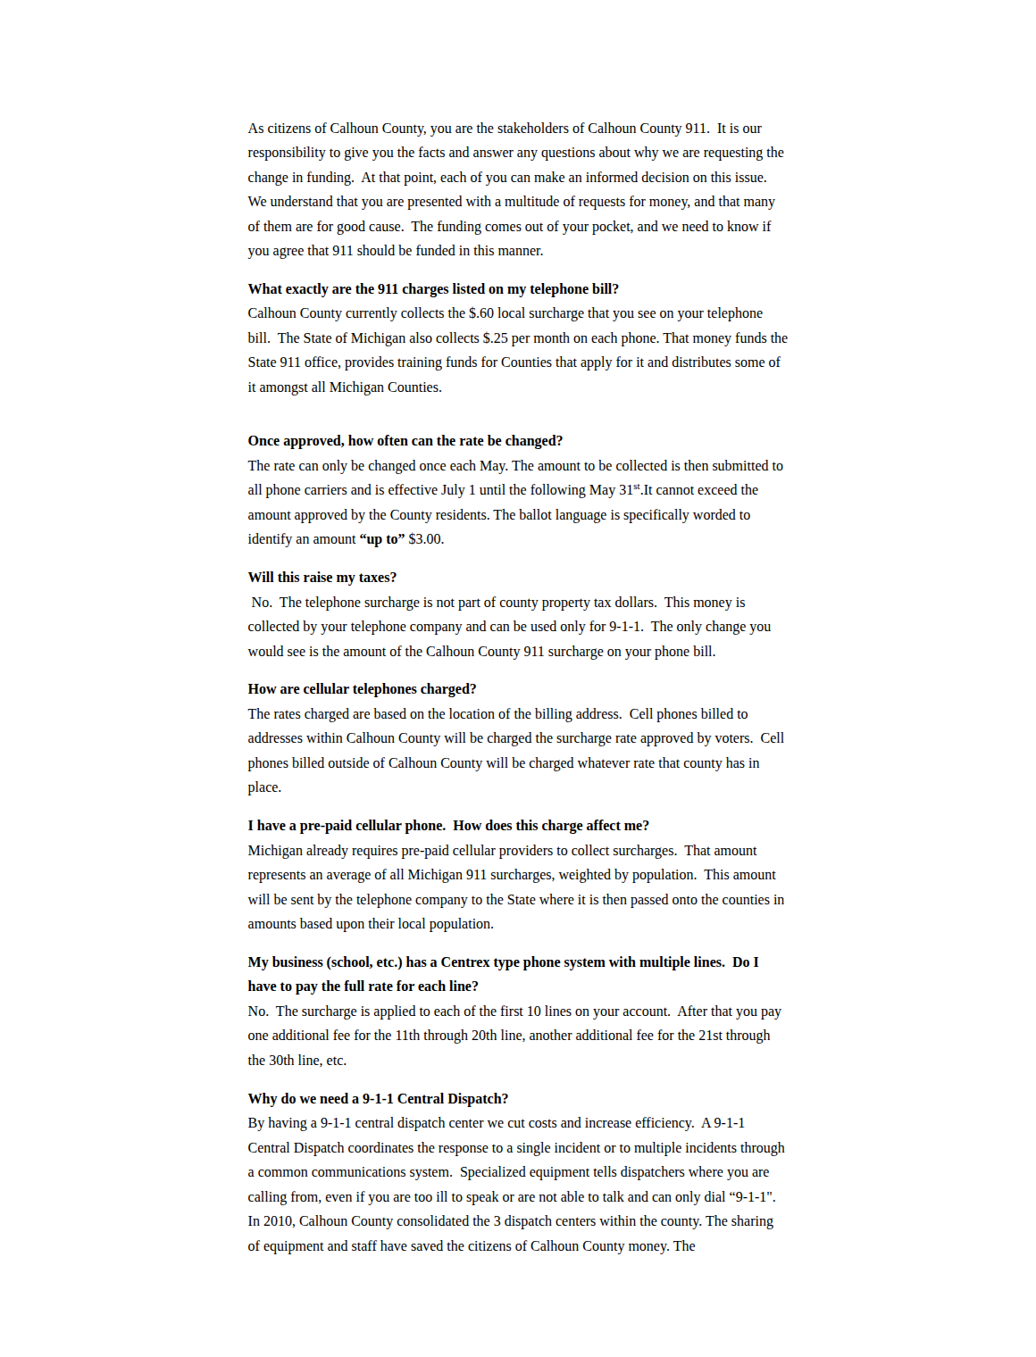As citizens of Calhoun County, you are the stakeholders of Calhoun County 911. It is our responsibility to give you the facts and answer any questions about why we are requesting the change in funding. At that point, each of you can make an informed decision on this issue. We understand that you are presented with a multitude of requests for money, and that many of them are for good cause. The funding comes out of your pocket, and we need to know if you agree that 911 should be funded in this manner.
What exactly are the 911 charges listed on my telephone bill?
Calhoun County currently collects the $.60 local surcharge that you see on your telephone bill. The State of Michigan also collects $.25 per month on each phone. That money funds the State 911 office, provides training funds for Counties that apply for it and distributes some of it amongst all Michigan Counties.
Once approved, how often can the rate be changed?
The rate can only be changed once each May. The amount to be collected is then submitted to all phone carriers and is effective July 1 until the following May 31st.It cannot exceed the amount approved by the County residents. The ballot language is specifically worded to identify an amount “up to” $3.00.
Will this raise my taxes?
No. The telephone surcharge is not part of county property tax dollars. This money is collected by your telephone company and can be used only for 9-1-1. The only change you would see is the amount of the Calhoun County 911 surcharge on your phone bill.
How are cellular telephones charged?
The rates charged are based on the location of the billing address. Cell phones billed to addresses within Calhoun County will be charged the surcharge rate approved by voters. Cell phones billed outside of Calhoun County will be charged whatever rate that county has in place.
I have a pre-paid cellular phone. How does this charge affect me?
Michigan already requires pre-paid cellular providers to collect surcharges. That amount represents an average of all Michigan 911 surcharges, weighted by population. This amount will be sent by the telephone company to the State where it is then passed onto the counties in amounts based upon their local population.
My business (school, etc.) has a Centrex type phone system with multiple lines. Do I have to pay the full rate for each line?
No. The surcharge is applied to each of the first 10 lines on your account. After that you pay one additional fee for the 11th through 20th line, another additional fee for the 21st through the 30th line, etc.
Why do we need a 9-1-1 Central Dispatch?
By having a 9-1-1 central dispatch center we cut costs and increase efficiency. A 9-1-1 Central Dispatch coordinates the response to a single incident or to multiple incidents through a common communications system. Specialized equipment tells dispatchers where you are calling from, even if you are too ill to speak or are not able to talk and can only dial “9-1-1". In 2010, Calhoun County consolidated the 3 dispatch centers within the county. The sharing of equipment and staff have saved the citizens of Calhoun County money. The